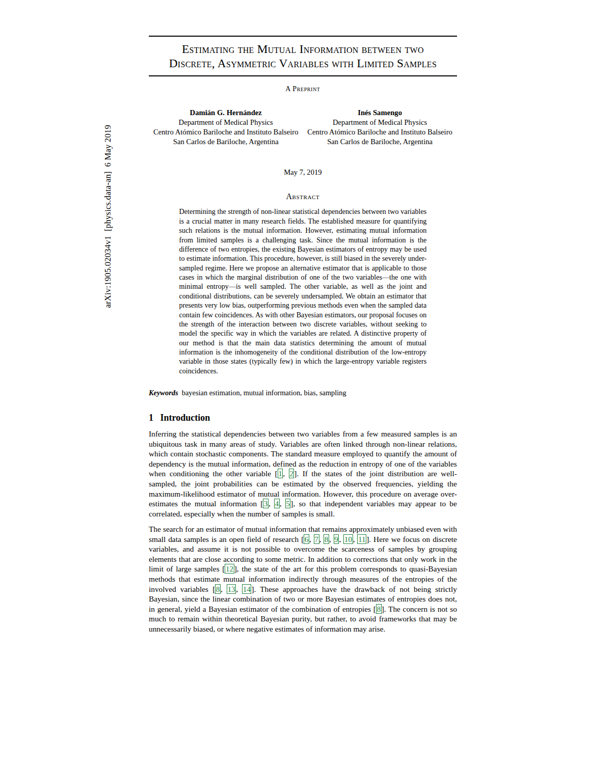arXiv:1905.02034v1 [physics.data-an] 6 May 2019
Estimating the Mutual Information between two
Discrete, Asymmetric Variables with Limited Samples
A Preprint
| Damián G. Hernández Department of Medical Physics Centro Atómico Bariloche and Instituto Balseiro San Carlos de Bariloche, Argentina | Inés Samengo Department of Medical Physics Centro Atómico Bariloche and Instituto Balseiro San Carlos de Bariloche, Argentina |
May 7, 2019
Abstract
Determining the strength of non-linear statistical dependencies between two variables is a crucial matter in many research fields. The established measure for quantifying such relations is the mutual information. However, estimating mutual information from limited samples is a challenging task. Since the mutual information is the difference of two entropies, the existing Bayesian estimators of entropy may be used to estimate information. This procedure, however, is still biased in the severely under-sampled regime. Here we propose an alternative estimator that is applicable to those cases in which the marginal distribution of one of the two variables—the one with minimal entropy—is well sampled. The other variable, as well as the joint and conditional distributions, can be severely undersampled. We obtain an estimator that presents very low bias, outperforming previous methods even when the sampled data contain few coincidences. As with other Bayesian estimators, our proposal focuses on the strength of the interaction between two discrete variables, without seeking to model the specific way in which the variables are related. A distinctive property of our method is that the main data statistics determining the amount of mutual information is the inhomogeneity of the conditional distribution of the low-entropy variable in those states (typically few) in which the large-entropy variable registers coincidences.
Keywords bayesian estimation, mutual information, bias, sampling
1 Introduction
Inferring the statistical dependencies between two variables from a few measured samples is an ubiquitous task in many areas of study. Variables are often linked through non-linear relations, which contain stochastic components. The standard measure employed to quantify the amount of dependency is the mutual information, defined as the reduction in entropy of one of the variables when conditioning the other variable [1, 2]. If the states of the joint distribution are well-sampled, the joint probabilities can be estimated by the observed frequencies, yielding the maximum-likelihood estimator of mutual information. However, this procedure on average over-estimates the mutual information [3, 4, 5], so that independent variables may appear to be correlated, especially when the number of samples is small.
The search for an estimator of mutual information that remains approximately unbiased even with small data samples is an open field of research [6, 7, 8, 9, 10, 11]. Here we focus on discrete variables, and assume it is not possible to overcome the scarceness of samples by grouping elements that are close according to some metric. In addition to corrections that only work in the limit of large samples [12], the state of the art for this problem corresponds to quasi-Bayesian methods that estimate mutual information indirectly through measures of the entropies of the involved variables [8, 13, 14]. These approaches have the drawback of not being strictly Bayesian, since the linear combination of two or more Bayesian estimates of entropies does not, in general, yield a Bayesian estimator of the combination of entropies [8]. The concern is not so much to remain within theoretical Bayesian purity, but rather, to avoid frameworks that may be unnecessarily biased, or where negative estimates of information may arise.